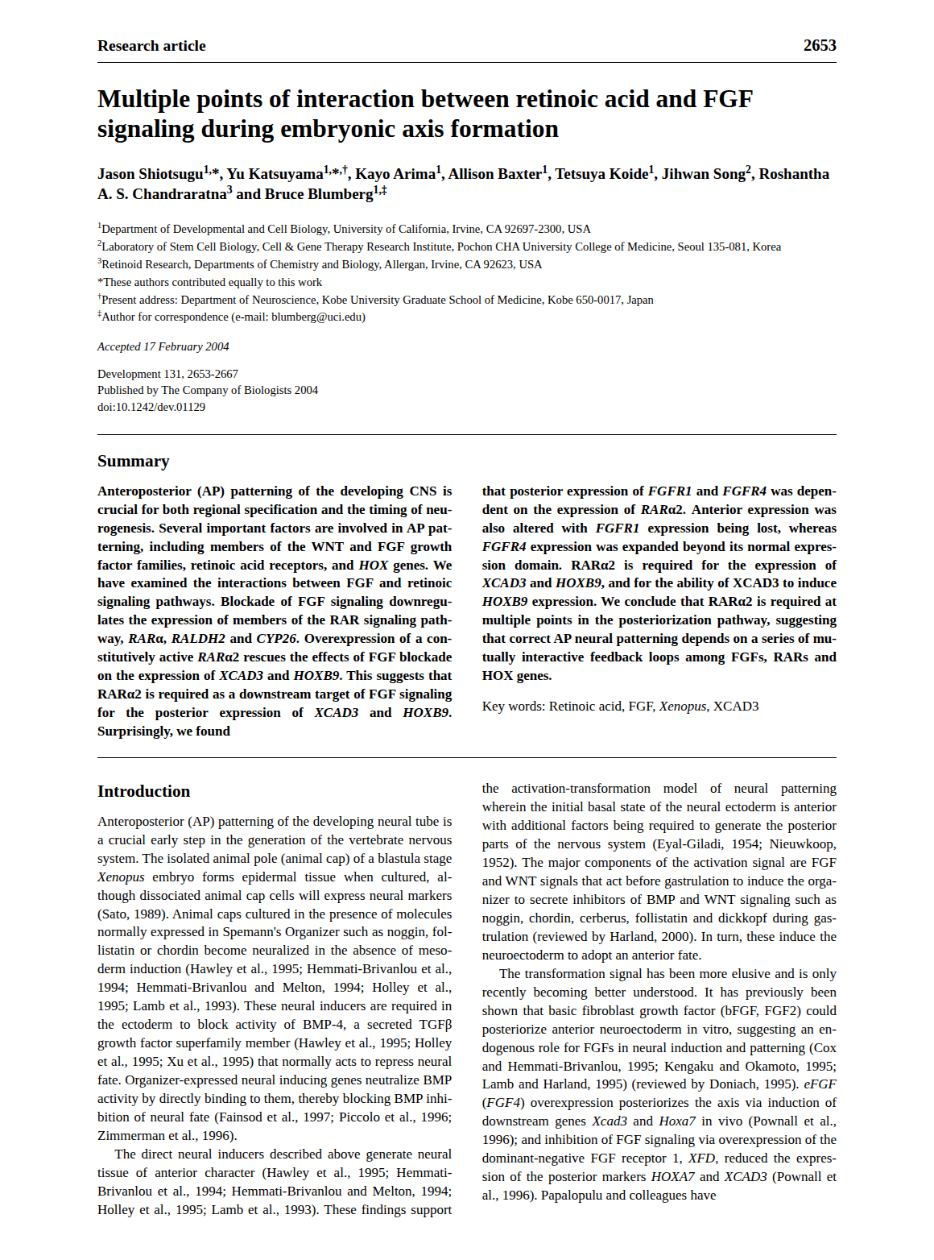Research article 2653
Multiple points of interaction between retinoic acid and FGF signaling during embryonic axis formation
Jason Shiotsugu1,*, Yu Katsuyama1,*,†, Kayo Arima1, Allison Baxter1, Tetsuya Koide1, Jihwan Song2, Roshantha A. S. Chandraratna3 and Bruce Blumberg1,‡
1Department of Developmental and Cell Biology, University of California, Irvine, CA 92697-2300, USA
2Laboratory of Stem Cell Biology, Cell & Gene Therapy Research Institute, Pochon CHA University College of Medicine, Seoul 135-081, Korea
3Retinoid Research, Departments of Chemistry and Biology, Allergan, Irvine, CA 92623, USA
*These authors contributed equally to this work
†Present address: Department of Neuroscience, Kobe University Graduate School of Medicine, Kobe 650-0017, Japan
‡Author for correspondence (e-mail: blumberg@uci.edu)
Accepted 17 February 2004
Development 131, 2653-2667
Published by The Company of Biologists 2004
doi:10.1242/dev.01129
Summary
Anteroposterior (AP) patterning of the developing CNS is crucial for both regional specification and the timing of neurogenesis. Several important factors are involved in AP patterning, including members of the WNT and FGF growth factor families, retinoic acid receptors, and HOX genes. We have examined the interactions between FGF and retinoic signaling pathways. Blockade of FGF signaling downregulates the expression of members of the RAR signaling pathway, RARα, RALDH2 and CYP26. Overexpression of a constitutively active RARα2 rescues the effects of FGF blockade on the expression of XCAD3 and HOXB9. This suggests that RARα2 is required as a downstream target of FGF signaling for the posterior expression of XCAD3 and HOXB9. Surprisingly, we found
that posterior expression of FGFR1 and FGFR4 was dependent on the expression of RARα2. Anterior expression was also altered with FGFR1 expression being lost, whereas FGFR4 expression was expanded beyond its normal expression domain. RARα2 is required for the expression of XCAD3 and HOXB9, and for the ability of XCAD3 to induce HOXB9 expression. We conclude that RARα2 is required at multiple points in the posteriorization pathway, suggesting that correct AP neural patterning depends on a series of mutually interactive feedback loops among FGFs, RARs and HOX genes.
Key words: Retinoic acid, FGF, Xenopus, XCAD3
Introduction
Anteroposterior (AP) patterning of the developing neural tube is a crucial early step in the generation of the vertebrate nervous system. The isolated animal pole (animal cap) of a blastula stage Xenopus embryo forms epidermal tissue when cultured, although dissociated animal cap cells will express neural markers (Sato, 1989). Animal caps cultured in the presence of molecules normally expressed in Spemann's Organizer such as noggin, follistatin or chordin become neuralized in the absence of mesoderm induction (Hawley et al., 1995; Hemmati-Brivanlou et al., 1994; Hemmati-Brivanlou and Melton, 1994; Holley et al., 1995; Lamb et al., 1993). These neural inducers are required in the ectoderm to block activity of BMP-4, a secreted TGFβ growth factor superfamily member (Hawley et al., 1995; Holley et al., 1995; Xu et al., 1995) that normally acts to repress neural fate. Organizer-expressed neural inducing genes neutralize BMP activity by directly binding to them, thereby blocking BMP inhibition of neural fate (Fainsod et al., 1997; Piccolo et al., 1996; Zimmerman et al., 1996).
The direct neural inducers described above generate neural tissue of anterior character (Hawley et al., 1995; Hemmati-Brivanlou et al., 1994; Hemmati-Brivanlou and Melton, 1994; Holley et al., 1995; Lamb et al., 1993). These findings support the activation-transformation model of neural patterning wherein the initial basal state of the neural ectoderm is anterior with additional factors being required to generate the posterior parts of the nervous system (Eyal-Giladi, 1954; Nieuwkoop, 1952). The major components of the activation signal are FGF and WNT signals that act before gastrulation to induce the organizer to secrete inhibitors of BMP and WNT signaling such as noggin, chordin, cerberus, follistatin and dickkopf during gastrulation (reviewed by Harland, 2000). In turn, these induce the neuroectoderm to adopt an anterior fate.
The transformation signal has been more elusive and is only recently becoming better understood. It has previously been shown that basic fibroblast growth factor (bFGF, FGF2) could posteriorize anterior neuroectoderm in vitro, suggesting an endogenous role for FGFs in neural induction and patterning (Cox and Hemmati-Brivanlou, 1995; Kengaku and Okamoto, 1995; Lamb and Harland, 1995) (reviewed by Doniach, 1995). eFGF (FGF4) overexpression posteriorizes the axis via induction of downstream genes Xcad3 and Hoxa7 in vivo (Pownall et al., 1996); and inhibition of FGF signaling via overexpression of the dominant-negative FGF receptor 1, XFD, reduced the expression of the posterior markers HOXA7 and XCAD3 (Pownall et al., 1996). Papalopulu and colleagues have